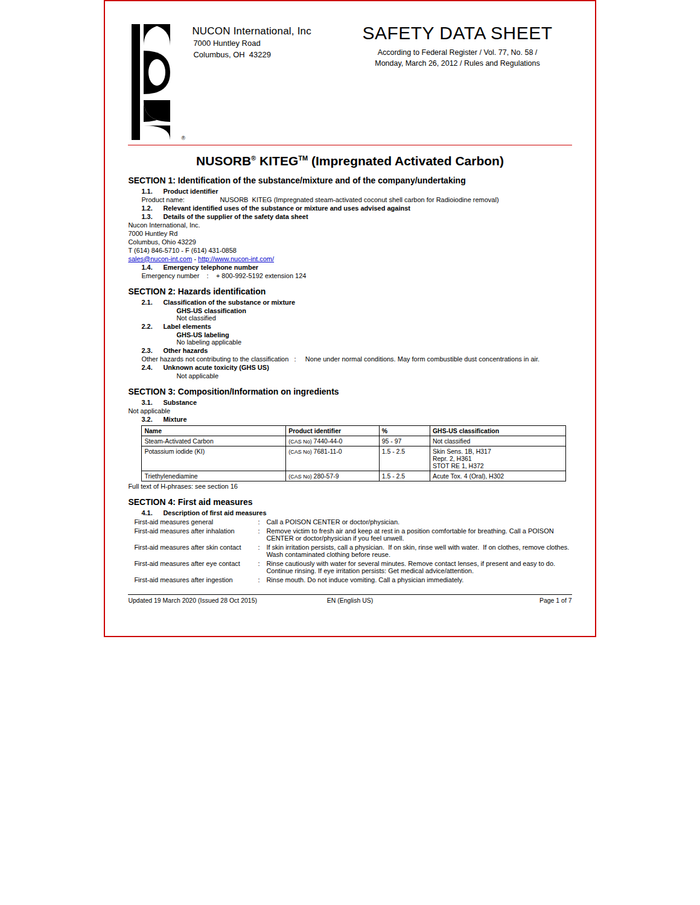®
NUCON International, Inc
7000 Huntley Road
Columbus, OH 43229
SAFETY DATA SHEET
According to Federal Register / Vol. 77, No. 58 /
Monday, March 26, 2012 / Rules and Regulations
NUSORB® KITEGTM (Impregnated Activated Carbon)
SECTION 1: Identification of the substance/mixture and of the company/undertaking
1.1. Product identifier
Product name: NUSORB KITEG (Impregnated steam-activated coconut shell carbon for Radioiodine removal)
1.2. Relevant identified uses of the substance or mixture and uses advised against
1.3. Details of the supplier of the safety data sheet
Nucon International, Inc.
7000 Huntley Rd
Columbus, Ohio 43229
T (614) 846-5710 - F (614) 431-0858
sales@nucon-int.com - http://www.nucon-int.com/
1.4. Emergency telephone number
Emergency number : + 800-992-5192 extension 124
SECTION 2: Hazards identification
2.1. Classification of the substance or mixture
GHS-US classification
Not classified
2.2. Label elements
GHS-US labeling
No labeling applicable
2.3. Other hazards
Other hazards not contributing to the classification : None under normal conditions. May form combustible dust concentrations in air.
2.4. Unknown acute toxicity (GHS US)
Not applicable
SECTION 3: Composition/Information on ingredients
3.1. Substance
Not applicable
3.2. Mixture
| Name | Product identifier | % | GHS-US classification |
| --- | --- | --- | --- |
| Steam-Activated Carbon | (CAS No) 7440-44-0 | 95 - 97 | Not classified |
| Potassium iodide (KI) | (CAS No) 7681-11-0 | 1.5 - 2.5 | Skin Sens. 1B, H317 Repr. 2, H361 STOT RE 1, H372 |
| Triethylenediamine | (CAS No) 280-57-9 | 1.5 - 2.5 | Acute Tox. 4 (Oral), H302 |
Full text of H-phrases: see section 16
SECTION 4: First aid measures
4.1. Description of first aid measures
First-aid measures general: Call a POISON CENTER or doctor/physician.
First-aid measures after inhalation: Remove victim to fresh air and keep at rest in a position comfortable for breathing. Call a POISON CENTER or doctor/physician if you feel unwell.
First-aid measures after skin contact: If skin irritation persists, call a physician. If on skin, rinse well with water. If on clothes, remove clothes. Wash contaminated clothing before reuse.
First-aid measures after eye contact: Rinse cautiously with water for several minutes. Remove contact lenses, if present and easy to do. Continue rinsing. If eye irritation persists: Get medical advice/attention.
First-aid measures after ingestion: Rinse mouth. Do not induce vomiting. Call a physician immediately.
Updated 19 March 2020 (Issued 28 Oct 2015)
EN (English US)
Page 1 of 7